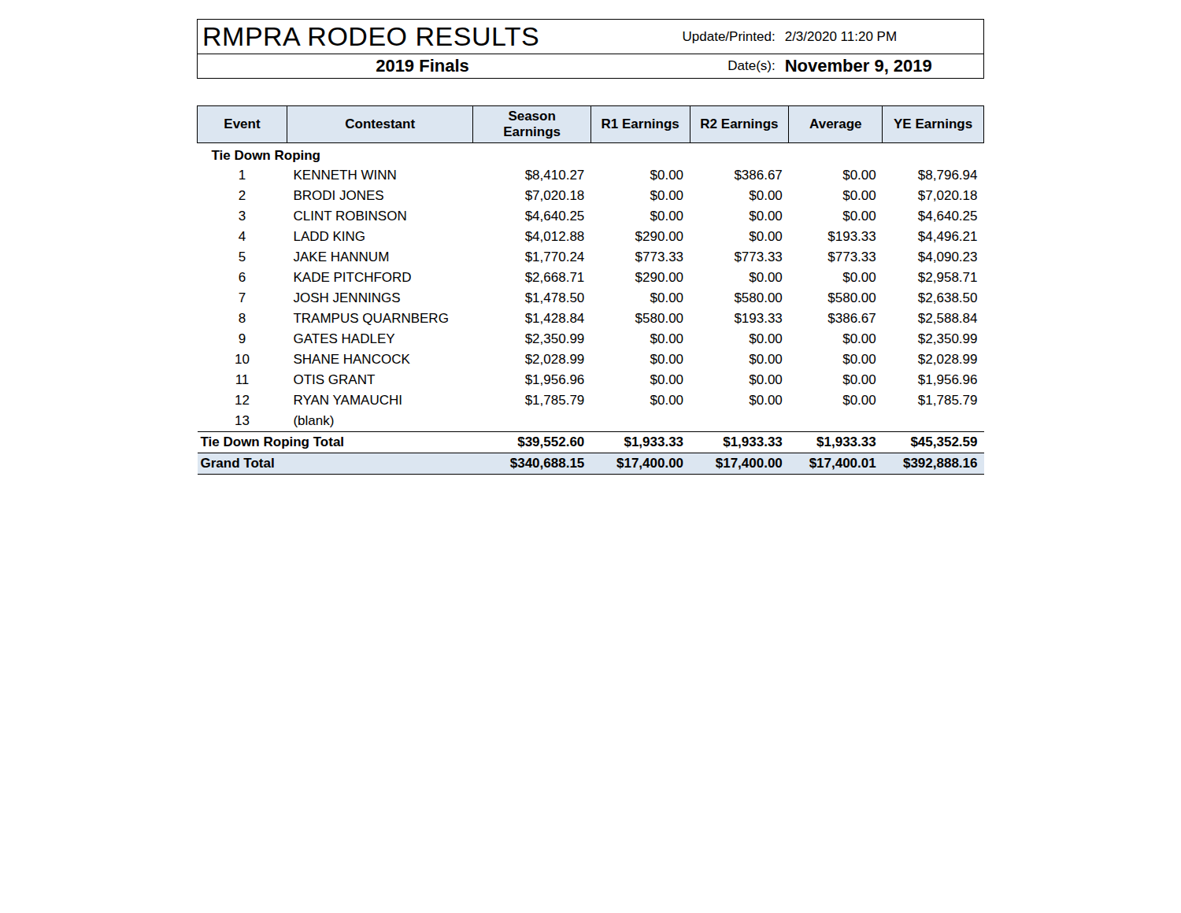| RMPRA RODEO RESULTS | Update/Printed: | 2/3/2020 11:20 PM |
| 2019 Finals | Date(s): | November 9, 2019 |
| Event | Contestant | Season Earnings | R1 Earnings | R2 Earnings | Average | YE Earnings |
| --- | --- | --- | --- | --- | --- | --- |
| Tie Down Roping |
| 1 | KENNETH WINN | $8,410.27 | $0.00 | $386.67 | $0.00 | $8,796.94 |
| 2 | BRODI JONES | $7,020.18 | $0.00 | $0.00 | $0.00 | $7,020.18 |
| 3 | CLINT ROBINSON | $4,640.25 | $0.00 | $0.00 | $0.00 | $4,640.25 |
| 4 | LADD KING | $4,012.88 | $290.00 | $0.00 | $193.33 | $4,496.21 |
| 5 | JAKE HANNUM | $1,770.24 | $773.33 | $773.33 | $773.33 | $4,090.23 |
| 6 | KADE PITCHFORD | $2,668.71 | $290.00 | $0.00 | $0.00 | $2,958.71 |
| 7 | JOSH JENNINGS | $1,478.50 | $0.00 | $580.00 | $580.00 | $2,638.50 |
| 8 | TRAMPUS QUARNBERG | $1,428.84 | $580.00 | $193.33 | $386.67 | $2,588.84 |
| 9 | GATES HADLEY | $2,350.99 | $0.00 | $0.00 | $0.00 | $2,350.99 |
| 10 | SHANE HANCOCK | $2,028.99 | $0.00 | $0.00 | $0.00 | $2,028.99 |
| 11 | OTIS GRANT | $1,956.96 | $0.00 | $0.00 | $0.00 | $1,956.96 |
| 12 | RYAN YAMAUCHI | $1,785.79 | $0.00 | $0.00 | $0.00 | $1,785.79 |
| 13 | (blank) | | | | | |
| Tie Down Roping Total | $39,552.60 | $1,933.33 | $1,933.33 | $1,933.33 | $45,352.59 |
| Grand Total | $340,688.15 | $17,400.00 | $17,400.00 | $17,400.01 | $392,888.16 |